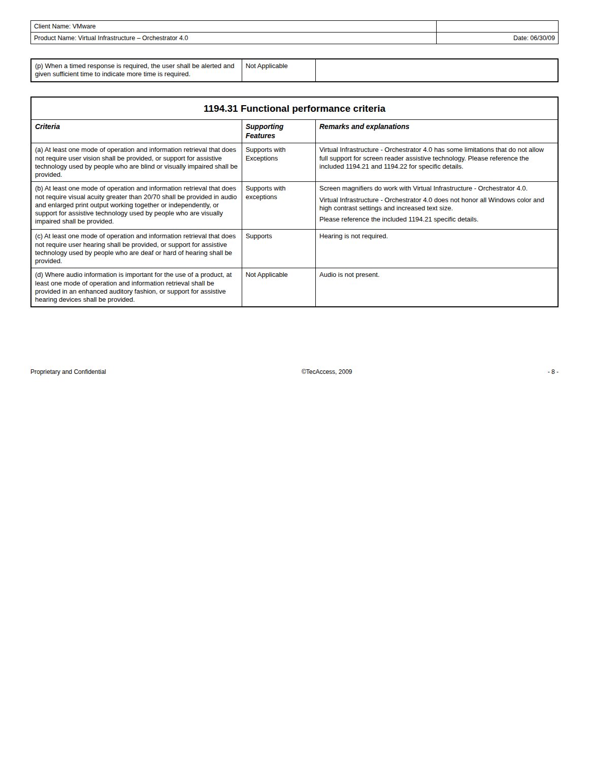| Client Name: VMware | |
| Product Name: Virtual Infrastructure – Orchestrator 4.0 | Date: 06/30/09 |
| (p) When a timed response is required, the user shall be alerted and given sufficient time to indicate more time is required. | Not Applicable | |
| 1194.31 Functional performance criteria |
| --- |
| Criteria | Supporting Features | Remarks and explanations |
| (a) At least one mode of operation and information retrieval that does not require user vision shall be provided, or support for assistive technology used by people who are blind or visually impaired shall be provided. | Supports with Exceptions | Virtual Infrastructure - Orchestrator 4.0 has some limitations that do not allow full support for screen reader assistive technology. Please reference the included 1194.21 and 1194.22 for specific details. |
| (b) At least one mode of operation and information retrieval that does not require visual acuity greater than 20/70 shall be provided in audio and enlarged print output working together or independently, or support for assistive technology used by people who are visually impaired shall be provided. | Supports with exceptions | Screen magnifiers do work with Virtual Infrastructure - Orchestrator 4.0. Virtual Infrastructure - Orchestrator 4.0 does not honor all Windows color and high contrast settings and increased text size. Please reference the included 1194.21 specific details. |
| (c) At least one mode of operation and information retrieval that does not require user hearing shall be provided, or support for assistive technology used by people who are deaf or hard of hearing shall be provided. | Supports | Hearing is not required. |
| (d) Where audio information is important for the use of a product, at least one mode of operation and information retrieval shall be provided in an enhanced auditory fashion, or support for assistive hearing devices shall be provided. | Not Applicable | Audio is not present. |
Proprietary and Confidential
©TecAccess, 2009
- 8 -